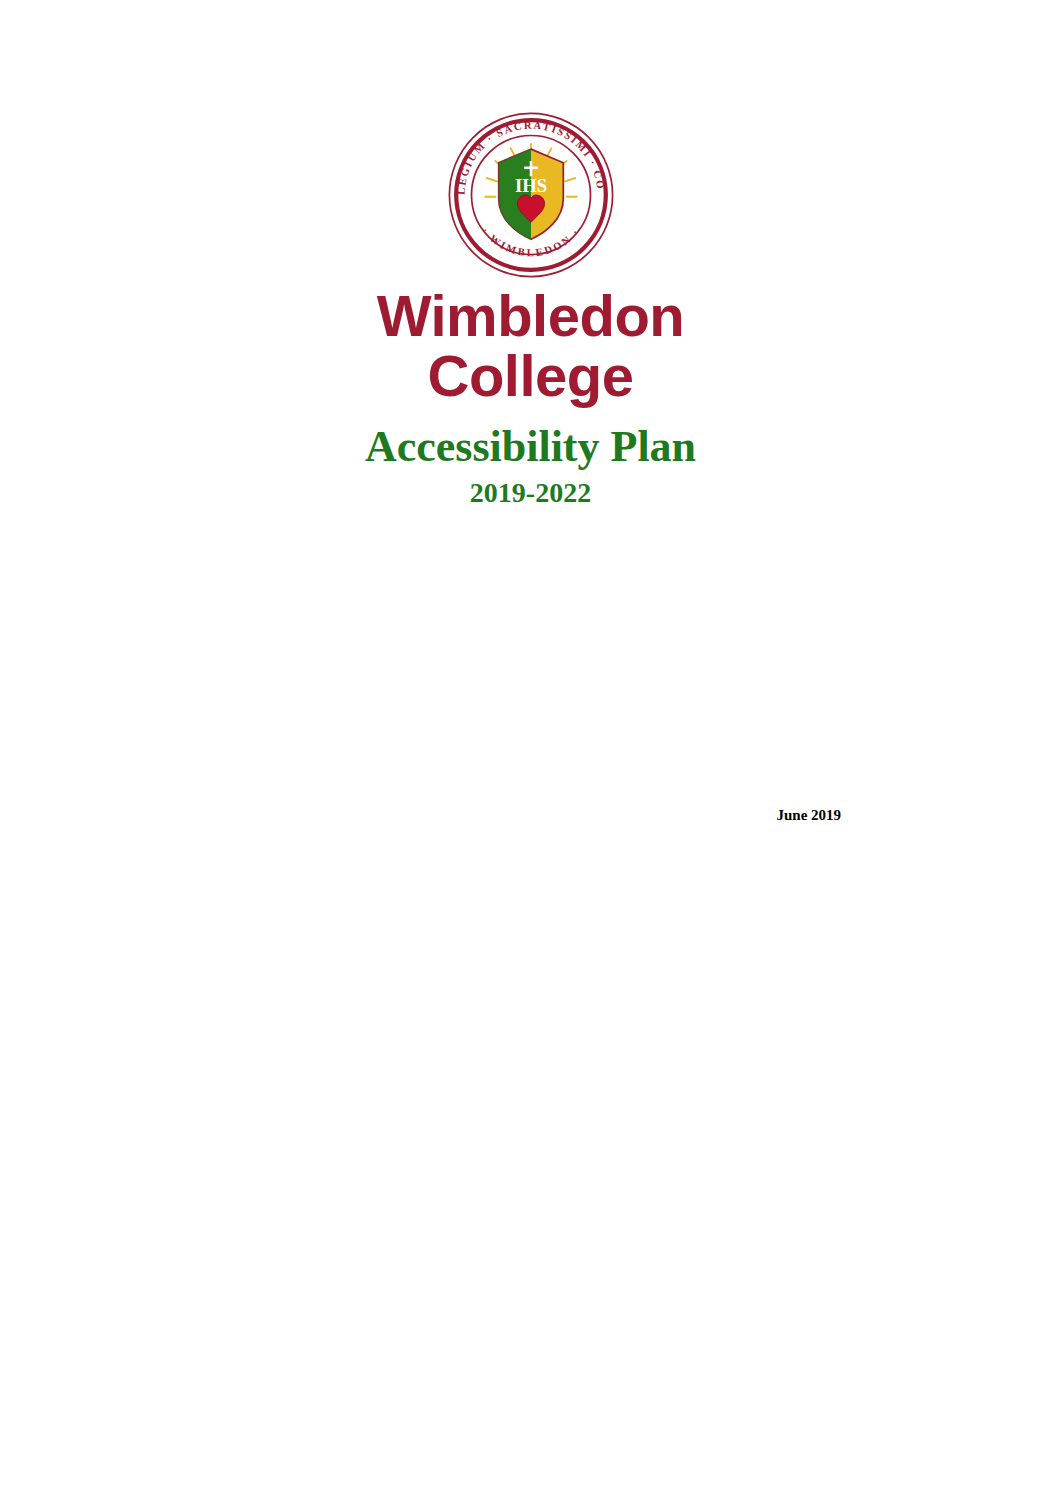COLLEGIUM · SACRATISSIMI · CORDIS · WIMBLEDON · IHS
Wimbledon College
Accessibility Plan
2019-2022
June 2019